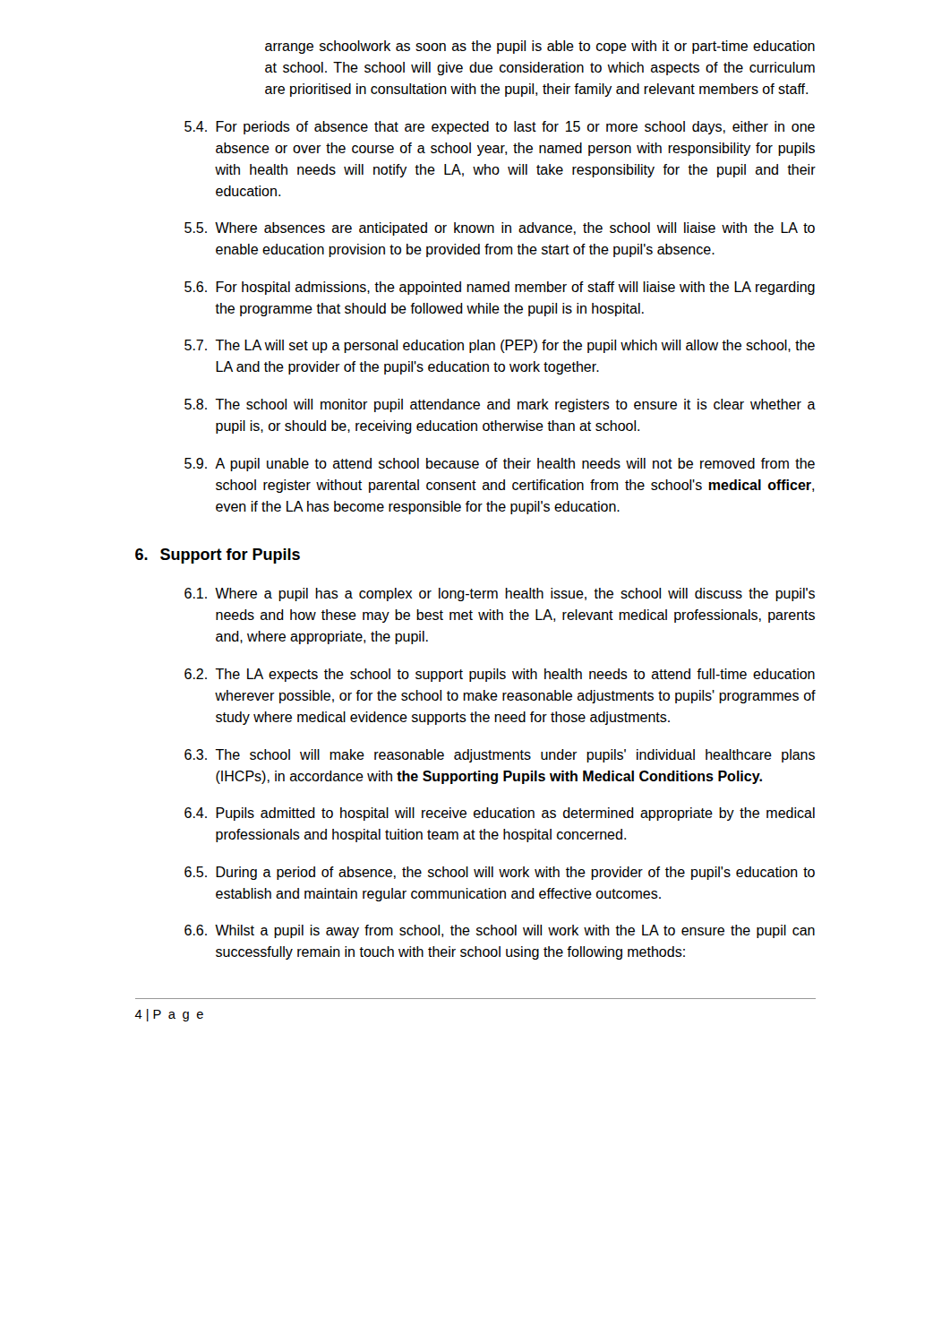arrange schoolwork as soon as the pupil is able to cope with it or part-time education at school. The school will give due consideration to which aspects of the curriculum are prioritised in consultation with the pupil, their family and relevant members of staff.
5.4. For periods of absence that are expected to last for 15 or more school days, either in one absence or over the course of a school year, the named person with responsibility for pupils with health needs will notify the LA, who will take responsibility for the pupil and their education.
5.5. Where absences are anticipated or known in advance, the school will liaise with the LA to enable education provision to be provided from the start of the pupil's absence.
5.6. For hospital admissions, the appointed named member of staff will liaise with the LA regarding the programme that should be followed while the pupil is in hospital.
5.7. The LA will set up a personal education plan (PEP) for the pupil which will allow the school, the LA and the provider of the pupil's education to work together.
5.8. The school will monitor pupil attendance and mark registers to ensure it is clear whether a pupil is, or should be, receiving education otherwise than at school.
5.9. A pupil unable to attend school because of their health needs will not be removed from the school register without parental consent and certification from the school's medical officer, even if the LA has become responsible for the pupil's education.
6. Support for Pupils
6.1. Where a pupil has a complex or long-term health issue, the school will discuss the pupil's needs and how these may be best met with the LA, relevant medical professionals, parents and, where appropriate, the pupil.
6.2. The LA expects the school to support pupils with health needs to attend full-time education wherever possible, or for the school to make reasonable adjustments to pupils' programmes of study where medical evidence supports the need for those adjustments.
6.3. The school will make reasonable adjustments under pupils' individual healthcare plans (IHCPs), in accordance with the Supporting Pupils with Medical Conditions Policy.
6.4. Pupils admitted to hospital will receive education as determined appropriate by the medical professionals and hospital tuition team at the hospital concerned.
6.5. During a period of absence, the school will work with the provider of the pupil's education to establish and maintain regular communication and effective outcomes.
6.6. Whilst a pupil is away from school, the school will work with the LA to ensure the pupil can successfully remain in touch with their school using the following methods:
4 | P a g e